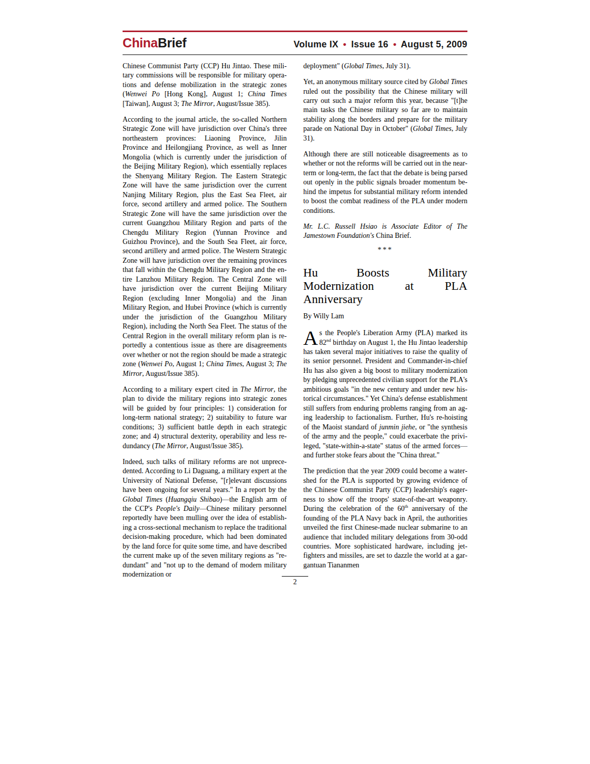China Brief
Volume IX • Issue 16 • August 5, 2009
Chinese Communist Party (CCP) Hu Jintao. These military commissions will be responsible for military operations and defense mobilization in the strategic zones (Wenwei Po [Hong Kong], August 1; China Times [Taiwan], August 3; The Mirror, August/Issue 385).
According to the journal article, the so-called Northern Strategic Zone will have jurisdiction over China's three northeastern provinces: Liaoning Province, Jilin Province and Heilongjiang Province, as well as Inner Mongolia (which is currently under the jurisdiction of the Beijing Military Region), which essentially replaces the Shenyang Military Region. The Eastern Strategic Zone will have the same jurisdiction over the current Nanjing Military Region, plus the East Sea Fleet, air force, second artillery and armed police. The Southern Strategic Zone will have the same jurisdiction over the current Guangzhou Military Region and parts of the Chengdu Military Region (Yunnan Province and Guizhou Province), and the South Sea Fleet, air force, second artillery and armed police. The Western Strategic Zone will have jurisdiction over the remaining provinces that fall within the Chengdu Military Region and the entire Lanzhou Military Region. The Central Zone will have jurisdiction over the current Beijing Military Region (excluding Inner Mongolia) and the Jinan Military Region, and Hubei Province (which is currently under the jurisdiction of the Guangzhou Military Region), including the North Sea Fleet. The status of the Central Region in the overall military reform plan is reportedly a contentious issue as there are disagreements over whether or not the region should be made a strategic zone (Wenwei Po, August 1; China Times, August 3; The Mirror, August/Issue 385).
According to a military expert cited in The Mirror, the plan to divide the military regions into strategic zones will be guided by four principles: 1) consideration for long-term national strategy; 2) suitability to future war conditions; 3) sufficient battle depth in each strategic zone; and 4) structural dexterity, operability and less redundancy (The Mirror, August/Issue 385).
Indeed, such talks of military reforms are not unprecedented. According to Li Daguang, a military expert at the University of National Defense, "[r]elevant discussions have been ongoing for several years." In a report by the Global Times (Huangqiu Shibao)—the English arm of the CCP's People's Daily—Chinese military personnel reportedly have been mulling over the idea of establishing a cross-sectional mechanism to replace the traditional decision-making procedure, which had been dominated by the land force for quite some time, and have described the current make up of the seven military regions as "redundant" and "not up to the demand of modern military modernization or
deployment" (Global Times, July 31).
Yet, an anonymous military source cited by Global Times ruled out the possibility that the Chinese military will carry out such a major reform this year, because "[t]he main tasks the Chinese military so far are to maintain stability along the borders and prepare for the military parade on National Day in October" (Global Times, July 31).
Although there are still noticeable disagreements as to whether or not the reforms will be carried out in the near-term or long-term, the fact that the debate is being parsed out openly in the public signals broader momentum behind the impetus for substantial military reform intended to boost the combat readiness of the PLA under modern conditions.
Mr. L.C. Russell Hsiao is Associate Editor of The Jamestown Foundation's China Brief.
***
Hu Boosts Military Modernization at PLA Anniversary
By Willy Lam
As the People's Liberation Army (PLA) marked its 82nd birthday on August 1, the Hu Jintao leadership has taken several major initiatives to raise the quality of its senior personnel. President and Commander-in-chief Hu has also given a big boost to military modernization by pledging unprecedented civilian support for the PLA's ambitious goals "in the new century and under new historical circumstances." Yet China's defense establishment still suffers from enduring problems ranging from an aging leadership to factionalism. Further, Hu's re-hoisting of the Maoist standard of junmin jiehe, or "the synthesis of the army and the people," could exacerbate the privileged, "state-within-a-state" status of the armed forces—and further stoke fears about the "China threat."
The prediction that the year 2009 could become a watershed for the PLA is supported by growing evidence of the Chinese Communist Party (CCP) leadership's eagerness to show off the troops' state-of-the-art weaponry. During the celebration of the 60th anniversary of the founding of the PLA Navy back in April, the authorities unveiled the first Chinese-made nuclear submarine to an audience that included military delegations from 30-odd countries. More sophisticated hardware, including jetfighters and missiles, are set to dazzle the world at a gargantuan Tiananmen
2